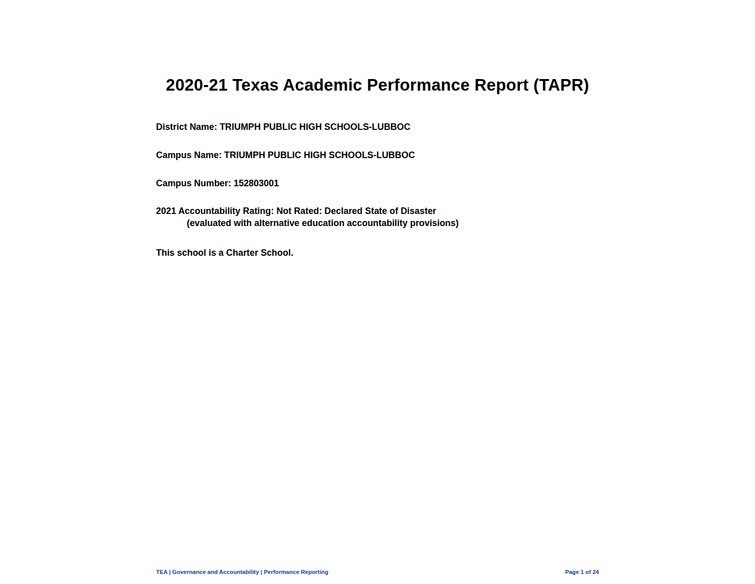2020-21 Texas Academic Performance Report (TAPR)
District Name: TRIUMPH PUBLIC HIGH SCHOOLS-LUBBOC
Campus Name: TRIUMPH PUBLIC HIGH SCHOOLS-LUBBOC
Campus Number: 152803001
2021 Accountability Rating: Not Rated: Declared State of Disaster (evaluated with alternative education accountability provisions)
This school is a Charter School.
TEA | Governance and Accountability | Performance Reporting Page 1 of 24